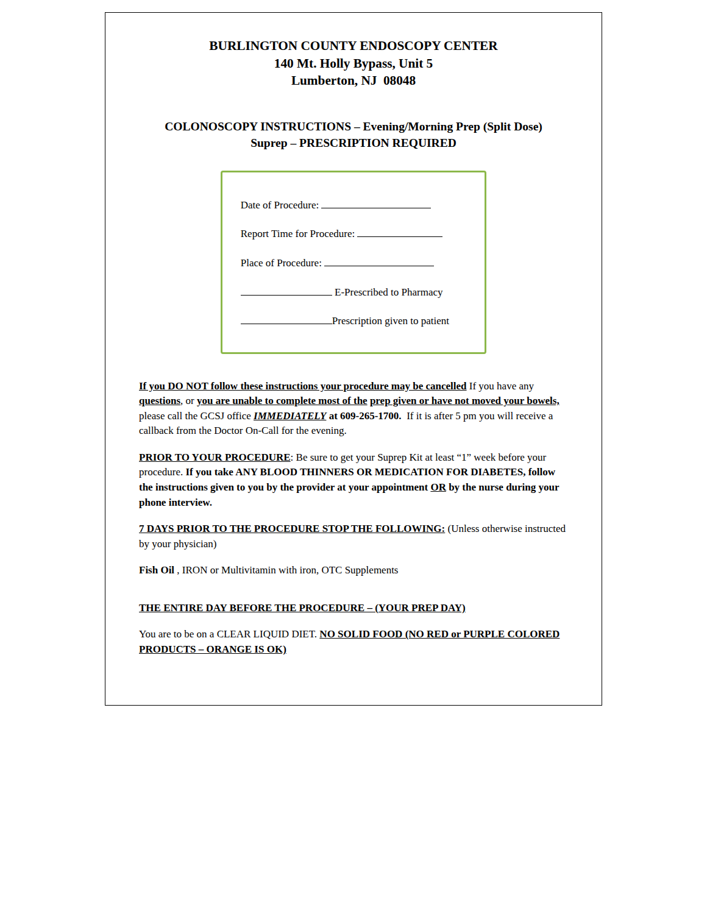BURLINGTON COUNTY ENDOSCOPY CENTER
140 Mt. Holly Bypass, Unit 5
Lumberton, NJ 08048
COLONOSCOPY INSTRUCTIONS – Evening/Morning Prep (Split Dose)
Suprep – PRESCRIPTION REQUIRED
Date of Procedure:
Report Time for Procedure:
Place of Procedure:
E-Prescribed to Pharmacy
Prescription given to patient
If you DO NOT follow these instructions your procedure may be cancelled If you have any questions, or you are unable to complete most of the prep given or have not moved your bowels, please call the GCSJ office IMMEDIATELY at 609-265-1700. If it is after 5 pm you will receive a callback from the Doctor On-Call for the evening.
PRIOR TO YOUR PROCEDURE: Be sure to get your Suprep Kit at least “1” week before your procedure. If you take ANY BLOOD THINNERS OR MEDICATION FOR DIABETES, follow the instructions given to you by the provider at your appointment OR by the nurse during your phone interview.
7 DAYS PRIOR TO THE PROCEDURE STOP THE FOLLOWING: (Unless otherwise instructed by your physician)
Fish Oil , IRON or Multivitamin with iron, OTC Supplements
THE ENTIRE DAY BEFORE THE PROCEDURE – (YOUR PREP DAY)
You are to be on a CLEAR LIQUID DIET. NO SOLID FOOD (NO RED or PURPLE COLORED PRODUCTS – ORANGE IS OK)